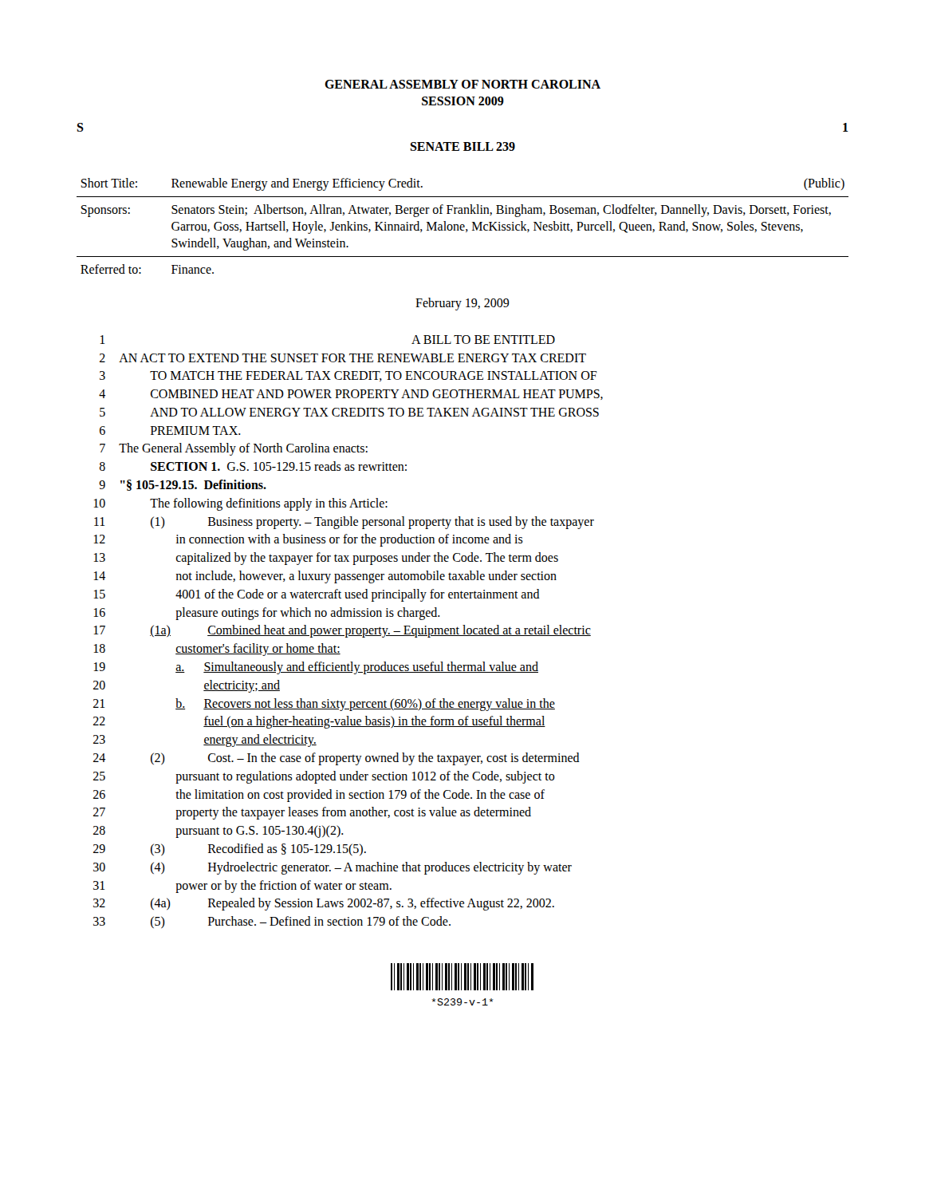GENERAL ASSEMBLY OF NORTH CAROLINA
SESSION 2009
S 1
SENATE BILL 239
| Short Title: | Renewable Energy and Energy Efficiency Credit. | (Public) |
| Sponsors: | Senators Stein; Albertson, Allran, Atwater, Berger of Franklin, Bingham, Boseman, Clodfelter, Dannelly, Davis, Dorsett, Foriest, Garrou, Goss, Hartsell, Hoyle, Jenkins, Kinnaird, Malone, McKissick, Nesbitt, Purcell, Queen, Rand, Snow, Soles, Stevens, Swindell, Vaughan, and Weinstein. |
| Referred to: | Finance. |
February 19, 2009
| 1 | A BILL TO BE ENTITLED |
| 2 | AN ACT TO EXTEND THE SUNSET FOR THE RENEWABLE ENERGY TAX CREDIT |
| 3 | TO MATCH THE FEDERAL TAX CREDIT, TO ENCOURAGE INSTALLATION OF |
| 4 | COMBINED HEAT AND POWER PROPERTY AND GEOTHERMAL HEAT PUMPS, |
| 5 | AND TO ALLOW ENERGY TAX CREDITS TO BE TAKEN AGAINST THE GROSS |
| 6 | PREMIUM TAX. |
| 7 | The General Assembly of North Carolina enacts: |
| 8 | SECTION 1. G.S. 105-129.15 reads as rewritten: |
| 9 | "§ 105-129.15. Definitions. |
| 10 | The following definitions apply in this Article: |
| 11 | (1) Business property. – Tangible personal property that is used by the taxpayer |
| 12 | in connection with a business or for the production of income and is |
| 13 | capitalized by the taxpayer for tax purposes under the Code. The term does |
| 14 | not include, however, a luxury passenger automobile taxable under section |
| 15 | 4001 of the Code or a watercraft used principally for entertainment and |
| 16 | pleasure outings for which no admission is charged. |
| 17 | (1a) Combined heat and power property. – Equipment located at a retail electric |
| 18 | customer's facility or home that: |
| 19 | a. Simultaneously and efficiently produces useful thermal value and |
| 20 | electricity; and |
| 21 | b. Recovers not less than sixty percent (60%) of the energy value in the |
| 22 | fuel (on a higher-heating-value basis) in the form of useful thermal |
| 23 | energy and electricity. |
| 24 | (2) Cost. – In the case of property owned by the taxpayer, cost is determined |
| 25 | pursuant to regulations adopted under section 1012 of the Code, subject to |
| 26 | the limitation on cost provided in section 179 of the Code. In the case of |
| 27 | property the taxpayer leases from another, cost is value as determined |
| 28 | pursuant to G.S. 105-130.4(j)(2). |
| 29 | (3) Recodified as § 105-129.15(5). |
| 30 | (4) Hydroelectric generator. – A machine that produces electricity by water |
| 31 | power or by the friction of water or steam. |
| 32 | (4a) Repealed by Session Laws 2002-87, s. 3, effective August 22, 2002. |
| 33 | (5) Purchase. – Defined in section 179 of the Code. |
*S239-v-1*